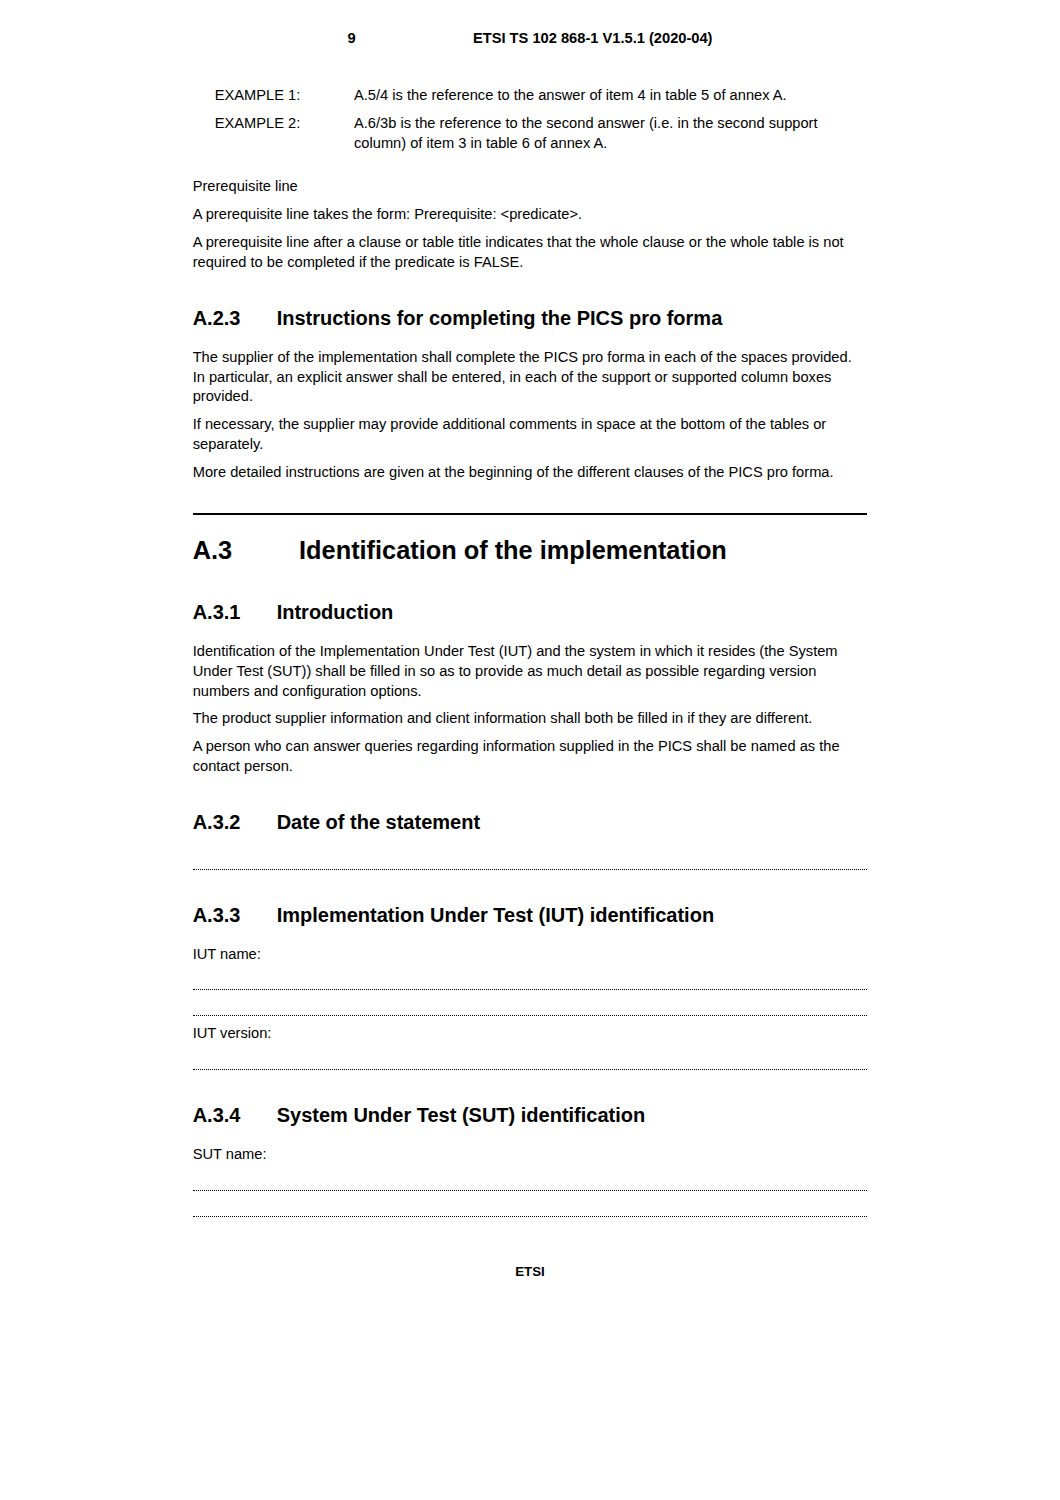9 ETSI TS 102 868-1 V1.5.1 (2020-04)
EXAMPLE 1:
A.5/4 is the reference to the answer of item 4 in table 5 of annex A.
EXAMPLE 2:
A.6/3b is the reference to the second answer (i.e. in the second support column) of item 3 in table 6 of annex A.
Prerequisite line
A prerequisite line takes the form: Prerequisite: <predicate>.
A prerequisite line after a clause or table title indicates that the whole clause or the whole table is not required to be completed if the predicate is FALSE.
A.2.3 Instructions for completing the PICS pro forma
The supplier of the implementation shall complete the PICS pro forma in each of the spaces provided. In particular, an explicit answer shall be entered, in each of the support or supported column boxes provided.
If necessary, the supplier may provide additional comments in space at the bottom of the tables or separately.
More detailed instructions are given at the beginning of the different clauses of the PICS pro forma.
A.3 Identification of the implementation
A.3.1 Introduction
Identification of the Implementation Under Test (IUT) and the system in which it resides (the System Under Test (SUT)) shall be filled in so as to provide as much detail as possible regarding version numbers and configuration options.
The product supplier information and client information shall both be filled in if they are different.
A person who can answer queries regarding information supplied in the PICS shall be named as the contact person.
A.3.2 Date of the statement
A.3.3 Implementation Under Test (IUT) identification
IUT name:
IUT version:
A.3.4 System Under Test (SUT) identification
SUT name:
ETSI